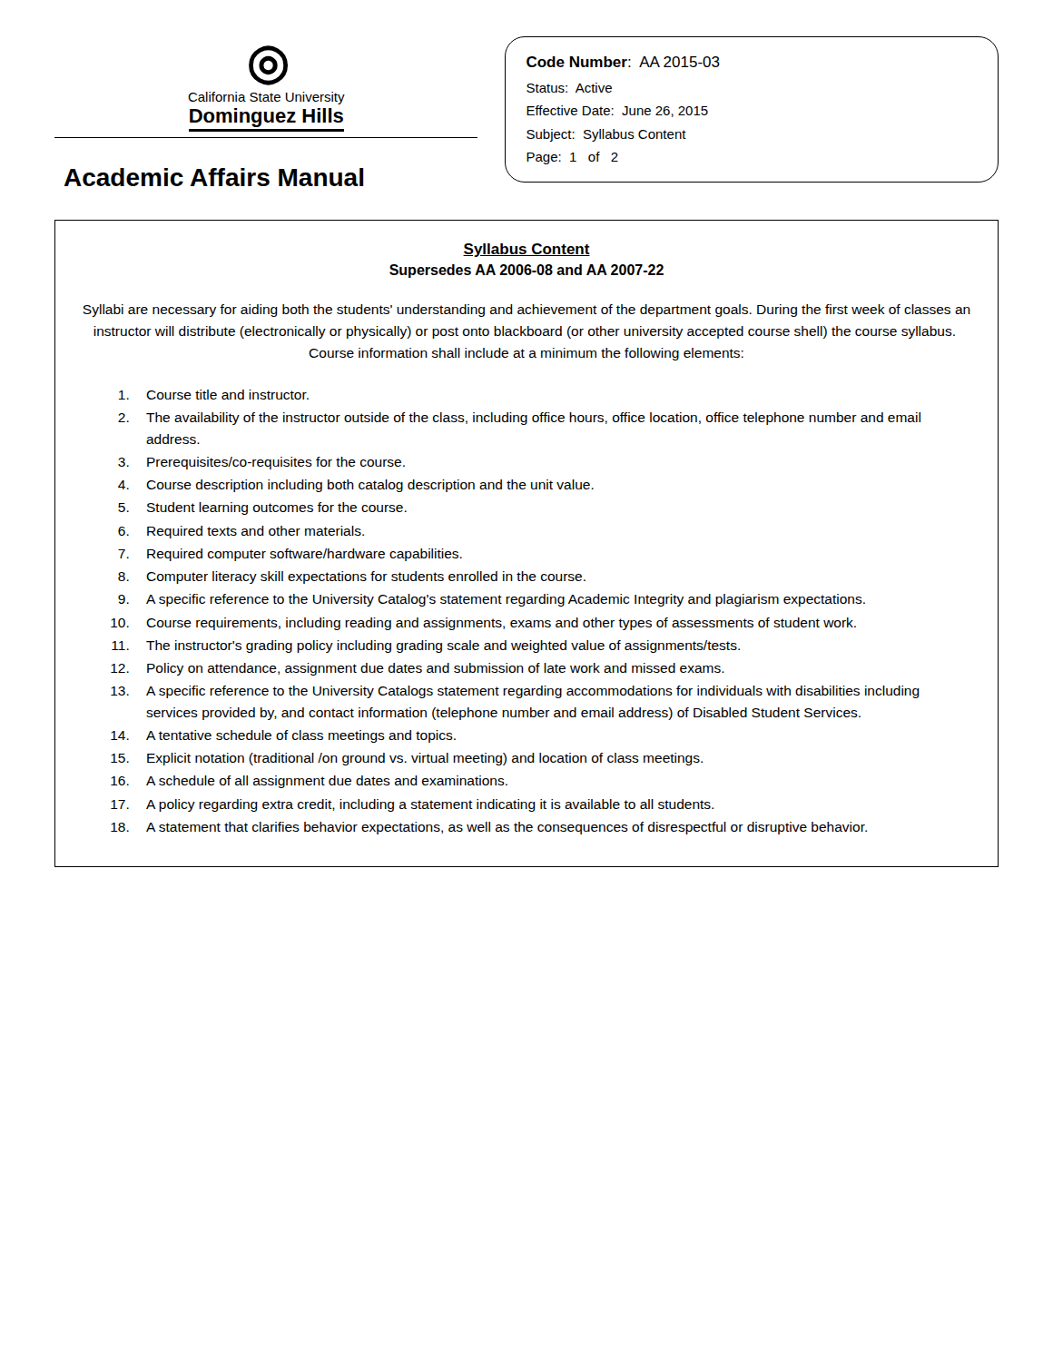◎
California State University
Dominguez Hills
Academic Affairs Manual
Code Number: AA 2015-03
Status: Active
Effective Date: June 26, 2015
Subject: Syllabus Content
Page: 1 of 2
Syllabus Content
Supersedes AA 2006-08 and AA 2007-22
Syllabi are necessary for aiding both the students' understanding and achievement of the department goals. During the first week of classes an instructor will distribute (electronically or physically) or post onto blackboard (or other university accepted course shell) the course syllabus. Course information shall include at a minimum the following elements:
Course title and instructor.
The availability of the instructor outside of the class, including office hours, office location, office telephone number and email address.
Prerequisites/co-requisites for the course.
Course description including both catalog description and the unit value.
Student learning outcomes for the course.
Required texts and other materials.
Required computer software/hardware capabilities.
Computer literacy skill expectations for students enrolled in the course.
A specific reference to the University Catalog's statement regarding Academic Integrity and plagiarism expectations.
Course requirements, including reading and assignments, exams and other types of assessments of student work.
The instructor's grading policy including grading scale and weighted value of assignments/tests.
Policy on attendance, assignment due dates and submission of late work and missed exams.
A specific reference to the University Catalogs statement regarding accommodations for individuals with disabilities including services provided by, and contact information (telephone number and email address) of Disabled Student Services.
A tentative schedule of class meetings and topics.
Explicit notation (traditional /on ground vs. virtual meeting) and location of class meetings.
A schedule of all assignment due dates and examinations.
A policy regarding extra credit, including a statement indicating it is available to all students.
A statement that clarifies behavior expectations, as well as the consequences of disrespectful or disruptive behavior.